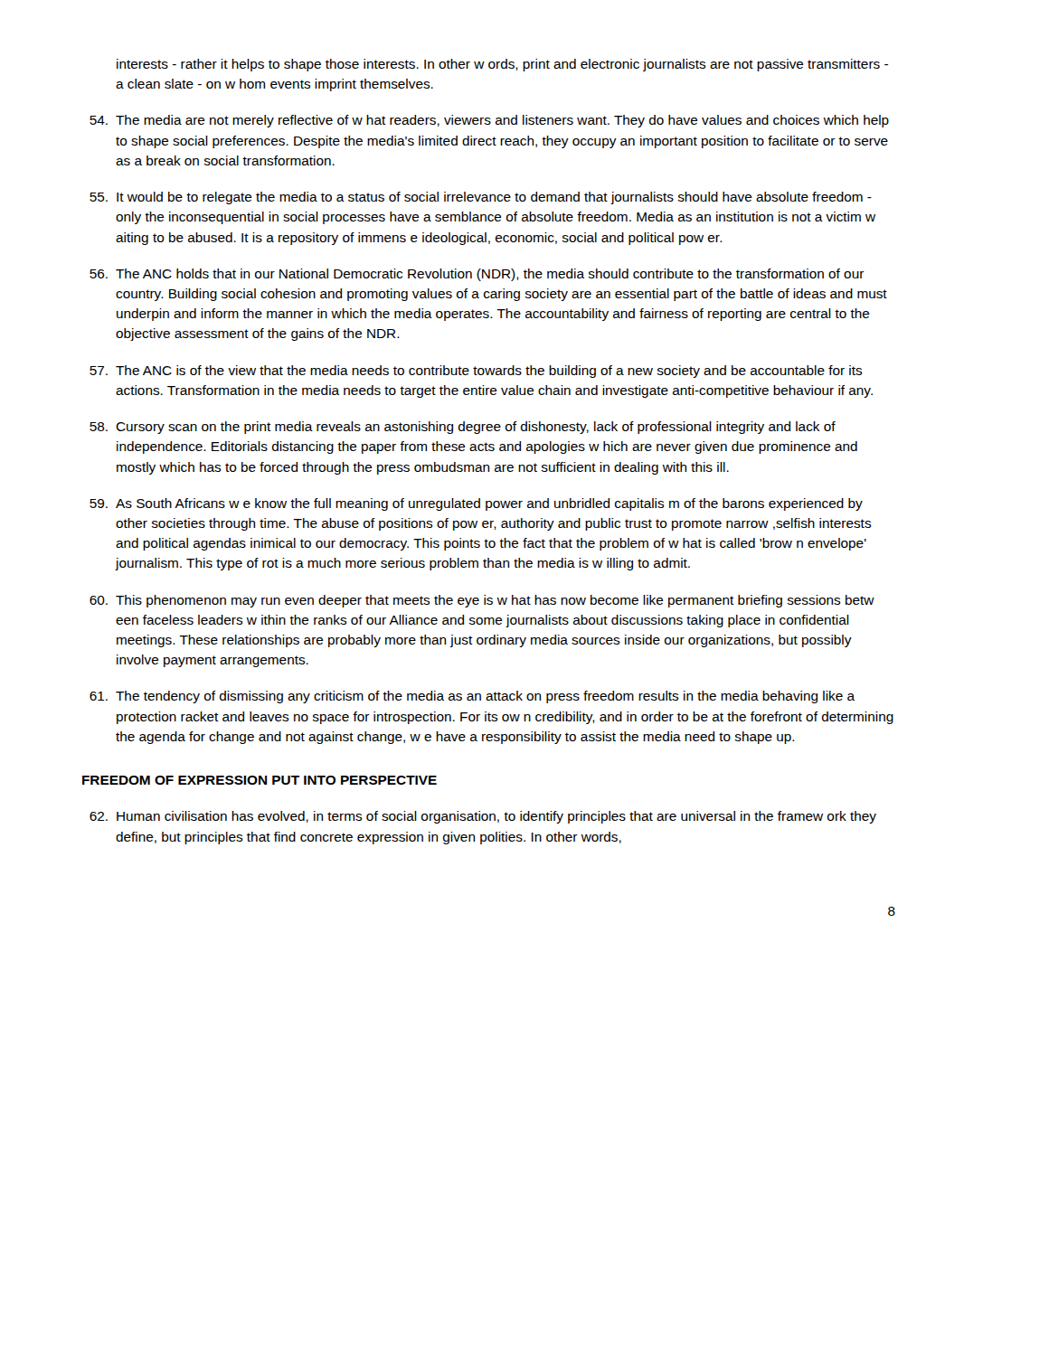interests - rather it helps to shape those interests. In other w ords, print and electronic journalists are not passive transmitters - a clean slate - on w hom events imprint themselves.
54. The media are not merely reflective of w hat readers, viewers and listeners want. They do have values and choices which help to shape social preferences. Despite the media's limited direct reach, they occupy an important position to facilitate or to serve as a break on social transformation.
55. It would be to relegate the media to a status of social irrelevance to demand that journalists should have absolute freedom - only the inconsequential in social processes have a semblance of absolute freedom. Media as an institution is not a victim w aiting to be abused. It is a repository of immens e ideological, economic, social and political pow er.
56. The ANC holds that in our National Democratic Revolution (NDR), the media should contribute to the transformation of our country. Building social cohesion and promoting values of a caring society are an essential part of the battle of ideas and must underpin and inform the manner in which the media operates. The accountability and fairness of reporting are central to the objective assessment of the gains of the NDR.
57. The ANC is of the view that the media needs to contribute towards the building of a new society and be accountable for its actions. Transformation in the media needs to target the entire value chain and investigate anti-competitive behaviour if any.
58. Cursory scan on the print media reveals an astonishing degree of dishonesty, lack of professional integrity and lack of independence. Editorials distancing the paper from these acts and apologies w hich are never given due prominence and mostly which has to be forced through the press ombudsman are not sufficient in dealing with this ill.
59. As South Africans w e know the full meaning of unregulated power and unbridled capitalis m of the barons experienced by other societies through time. The abuse of positions of pow er, authority and public trust to promote narrow ,selfish interests and political agendas inimical to our democracy. This points to the fact that the problem of w hat is called 'brow n envelope' journalism. This type of rot is a much more serious problem than the media is w illing to admit.
60. This phenomenon may run even deeper that meets the eye is w hat has now become like permanent briefing sessions betw een faceless leaders w ithin the ranks of our Alliance and some journalists about discussions taking place in confidential meetings. These relationships are probably more than just ordinary media sources inside our organizations, but possibly involve payment arrangements.
61. The tendency of dismissing any criticism of the media as an attack on press freedom results in the media behaving like a protection racket and leaves no space for introspection. For its ow n credibility, and in order to be at the forefront of determining the agenda for change and not against change, w e have a responsibility to assist the media need to shape up.
Freedom of Expression Put Into Perspective
62. Human civilisation has evolved, in terms of social organisation, to identify principles that are universal in the framew ork they define, but principles that find concrete expression in given polities. In other words,
8